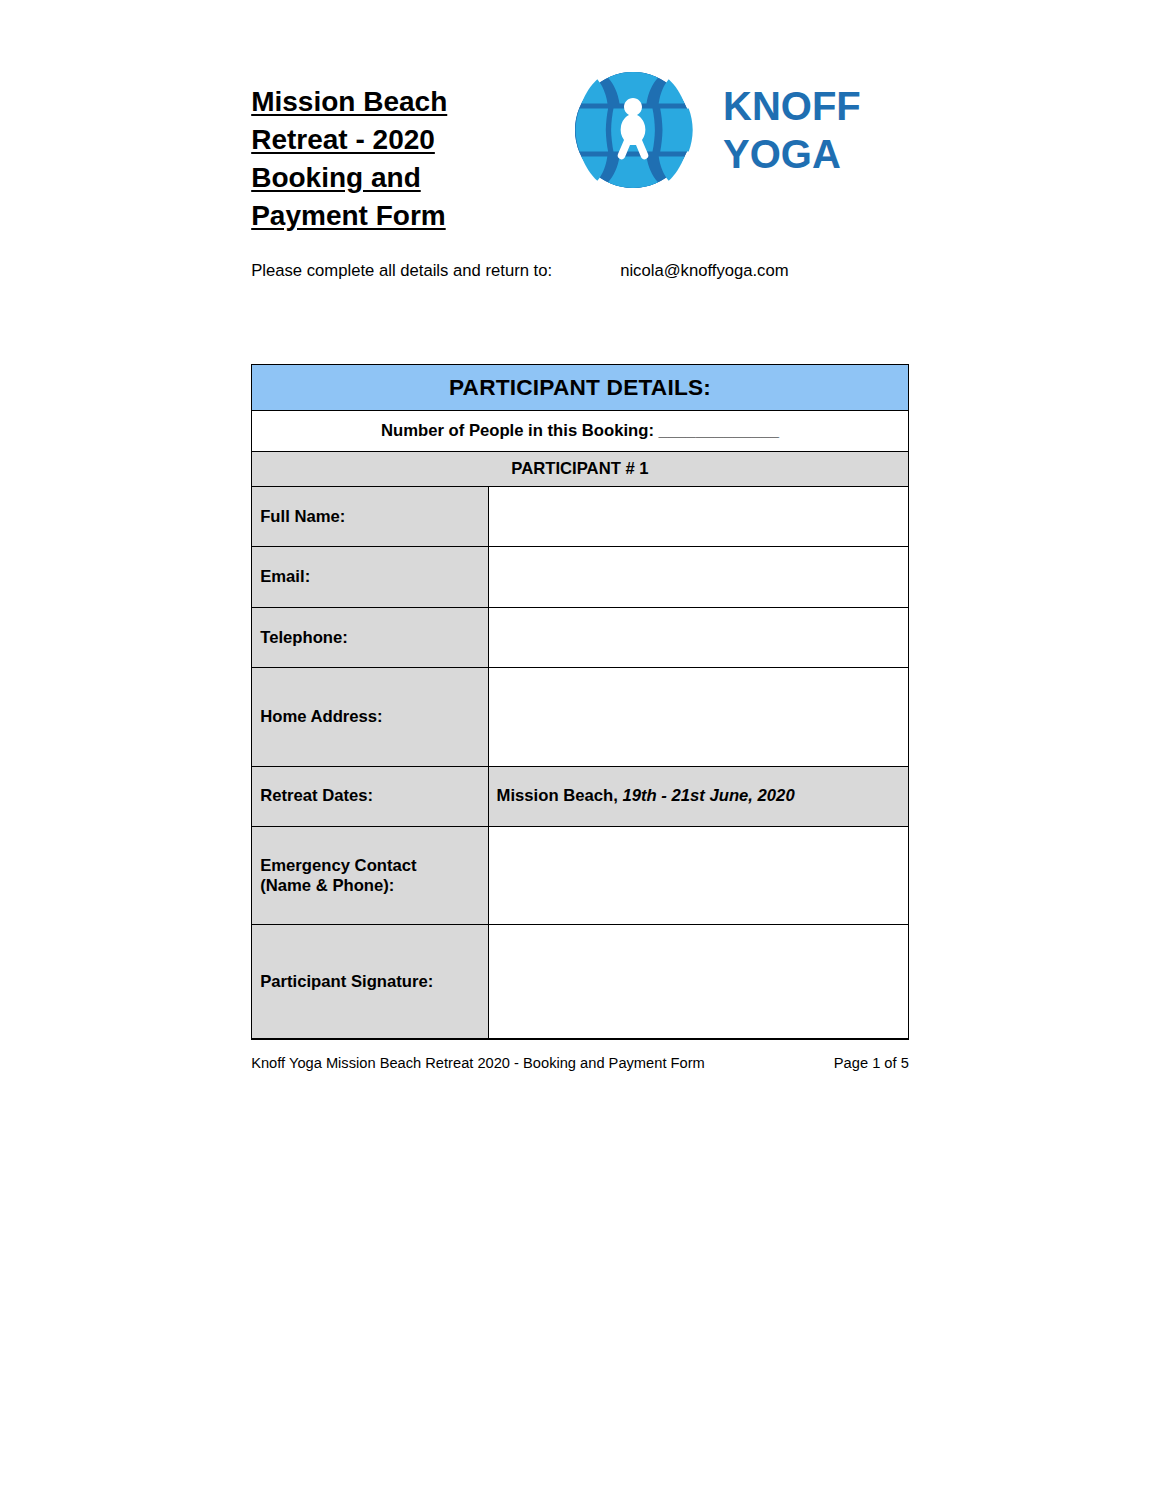Mission Beach Retreat - 2020
Booking and Payment Form
KNOFF YOGA
Please complete all details and return to: nicola@knoffyoga.com
| PARTICIPANT DETAILS: |
| Number of People in this Booking: _____________ |
| PARTICIPANT # 1 |
| Full Name: | |
| Email: | |
| Telephone: | |
| Home Address: | |
| Retreat Dates: | Mission Beach, 19th - 21st June, 2020 |
| Emergency Contact (Name & Phone): | |
| Participant Signature: | |
Knoff Yoga Mission Beach Retreat 2020 - Booking and Payment Form Page 1 of 5